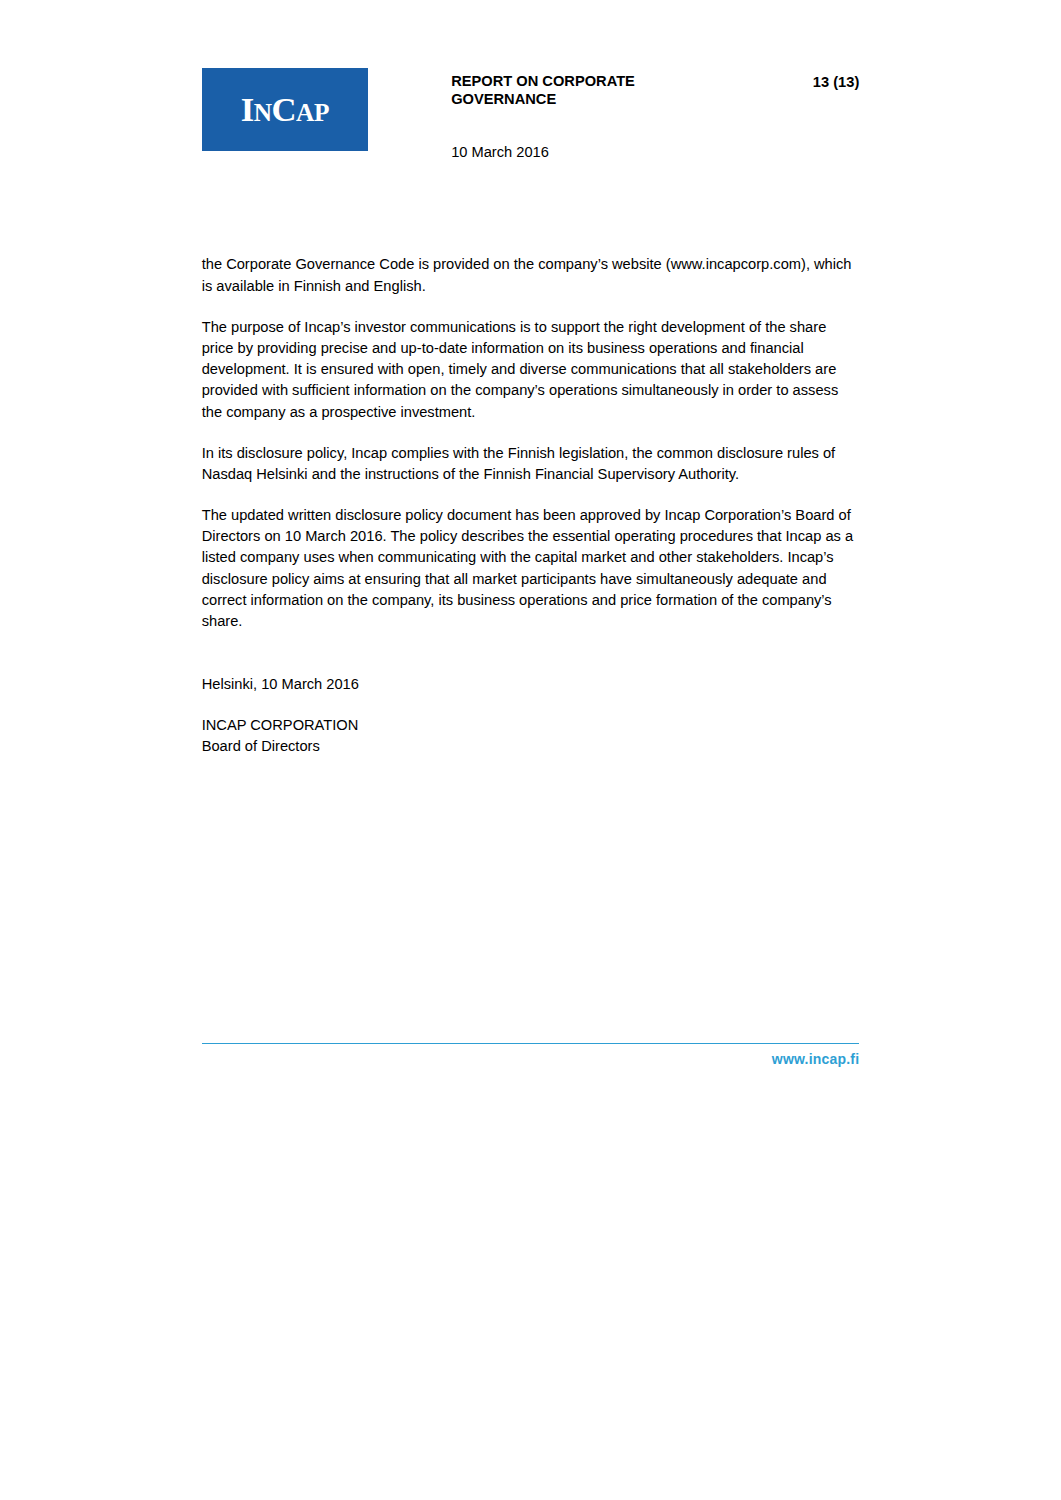INCAP
REPORT ON CORPORATE GOVERNANCE
13 (13)
10 March 2016
the Corporate Governance Code is provided on the company’s website (www.incapcorp.com), which is available in Finnish and English.
The purpose of Incap’s investor communications is to support the right development of the share price by providing precise and up-to-date information on its business operations and financial development. It is ensured with open, timely and diverse communications that all stakeholders are provided with sufficient information on the company’s operations simultaneously in order to assess the company as a prospective investment.
In its disclosure policy, Incap complies with the Finnish legislation, the common disclosure rules of Nasdaq Helsinki and the instructions of the Finnish Financial Supervisory Authority.
The updated written disclosure policy document has been approved by Incap Corporation’s Board of Directors on 10 March 2016. The policy describes the essential operating procedures that Incap as a listed company uses when communicating with the capital market and other stakeholders. Incap’s disclosure policy aims at ensuring that all market participants have simultaneously adequate and correct information on the company, its business operations and price formation of the company’s share.
Helsinki, 10 March 2016
INCAP CORPORATION
Board of Directors
www.incap.fi